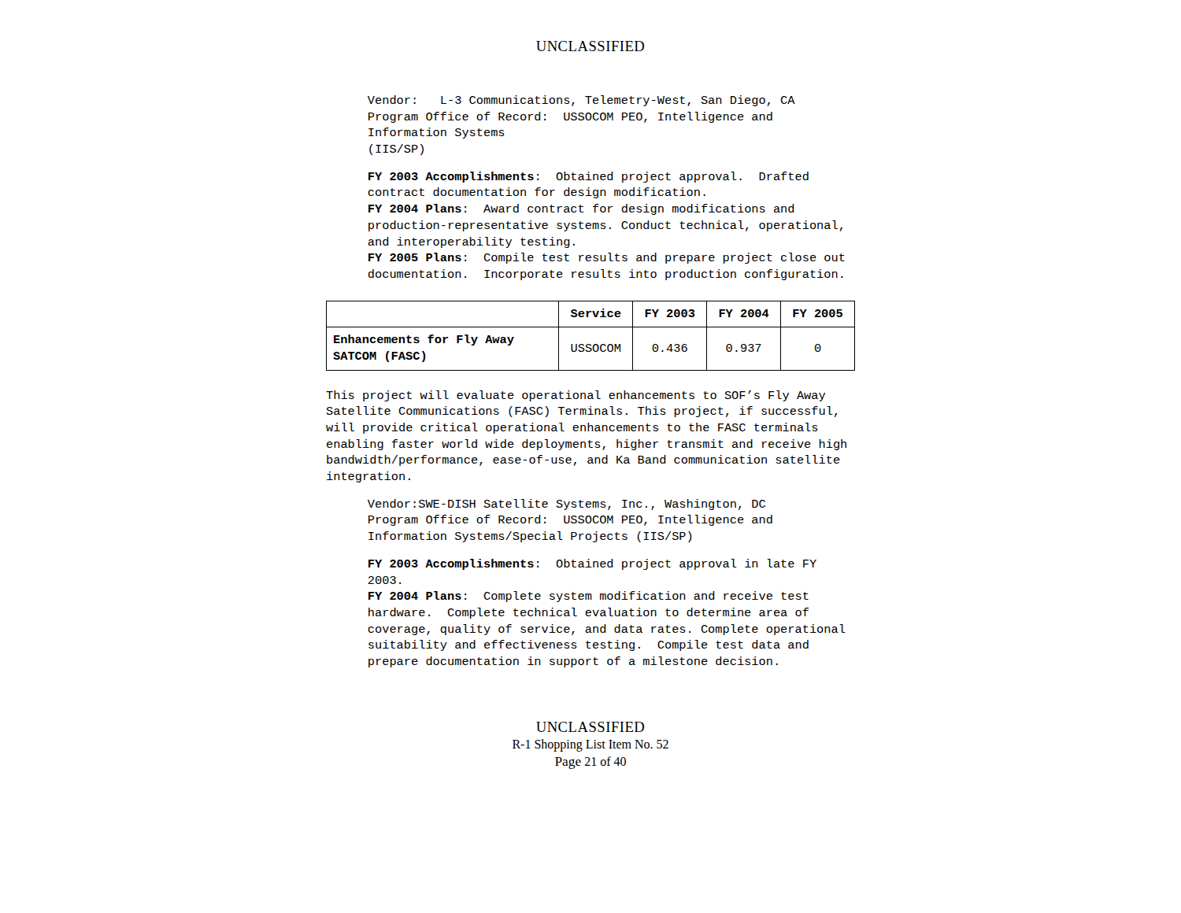UNCLASSIFIED
Vendor: L-3 Communications, Telemetry-West, San Diego, CA
Program Office of Record: USSOCOM PEO, Intelligence and Information Systems
(IIS/SP)
FY 2003 Accomplishments: Obtained project approval. Drafted contract documentation for design modification.
FY 2004 Plans: Award contract for design modifications and production-representative systems. Conduct technical, operational, and interoperability testing.
FY 2005 Plans: Compile test results and prepare project close out documentation. Incorporate results into production configuration.
| | Service | FY 2003 | FY 2004 | FY 2005 |
| --- | --- | --- | --- | --- |
| Enhancements for Fly Away SATCOM (FASC) | USSOCOM | 0.436 | 0.937 | 0 |
This project will evaluate operational enhancements to SOF’s Fly Away Satellite Communications (FASC) Terminals. This project, if successful, will provide critical operational enhancements to the FASC terminals enabling faster world wide deployments, higher transmit and receive high bandwidth/performance, ease-of-use, and Ka Band communication satellite integration.
Vendor:SWE-DISH Satellite Systems, Inc., Washington, DC
Program Office of Record: USSOCOM PEO, Intelligence and Information Systems/Special Projects (IIS/SP)
FY 2003 Accomplishments: Obtained project approval in late FY 2003.
FY 2004 Plans: Complete system modification and receive test hardware. Complete technical evaluation to determine area of coverage, quality of service, and data rates. Complete operational suitability and effectiveness testing. Compile test data and prepare documentation in support of a milestone decision.
UNCLASSIFIED
R-1 Shopping List Item No. 52
Page 21 of 40